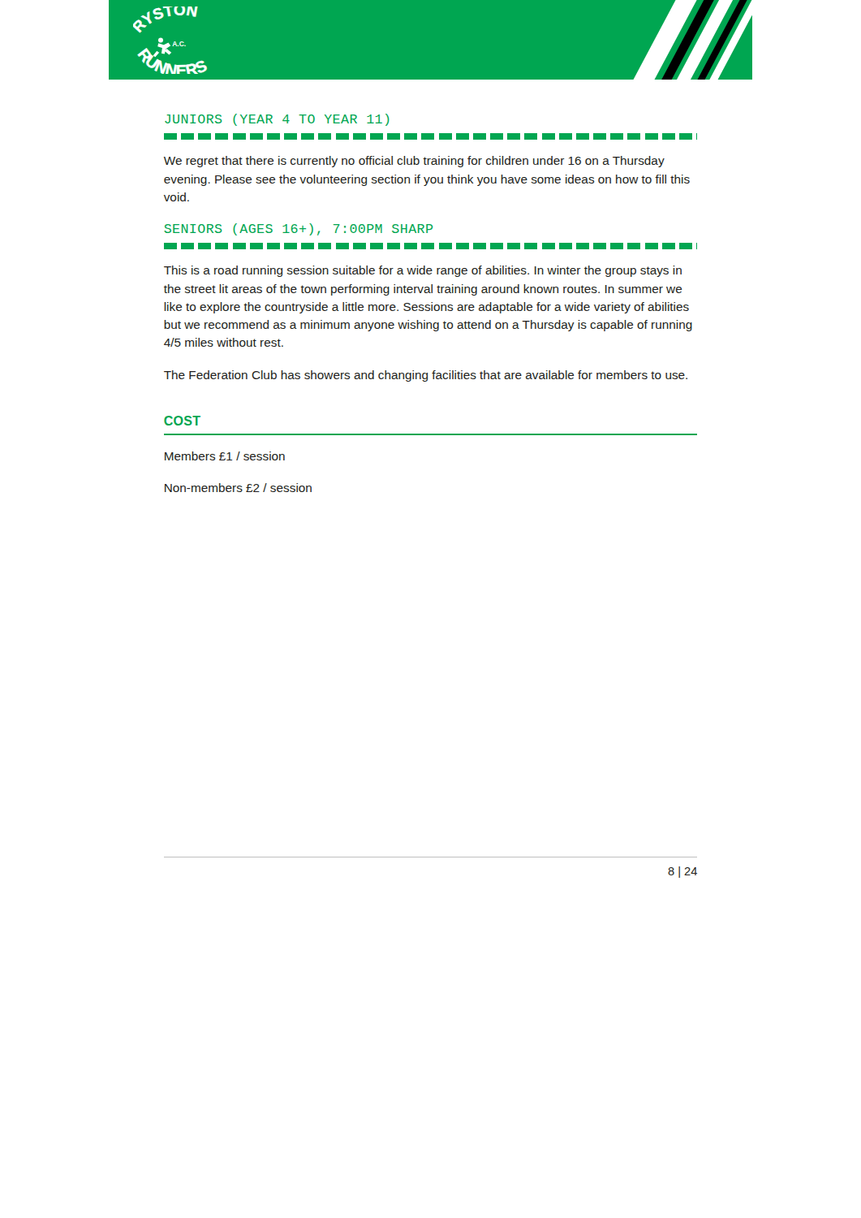Ryston Runners A.C. RYSTON A.C. RUNNERS
JUNIORS (YEAR 4 TO YEAR 11)
We regret that there is currently no official club training for children under 16 on a Thursday evening. Please see the volunteering section if you think you have some ideas on how to fill this void.
SENIORS (AGES 16+), 7:00PM SHARP
This is a road running session suitable for a wide range of abilities. In winter the group stays in the street lit areas of the town performing interval training around known routes. In summer we like to explore the countryside a little more. Sessions are adaptable for a wide variety of abilities but we recommend as a minimum anyone wishing to attend on a Thursday is capable of running 4/5 miles without rest.
The Federation Club has showers and changing facilities that are available for members to use.
COST
Members £1 / session
Non-members £2 / session
8 | 24